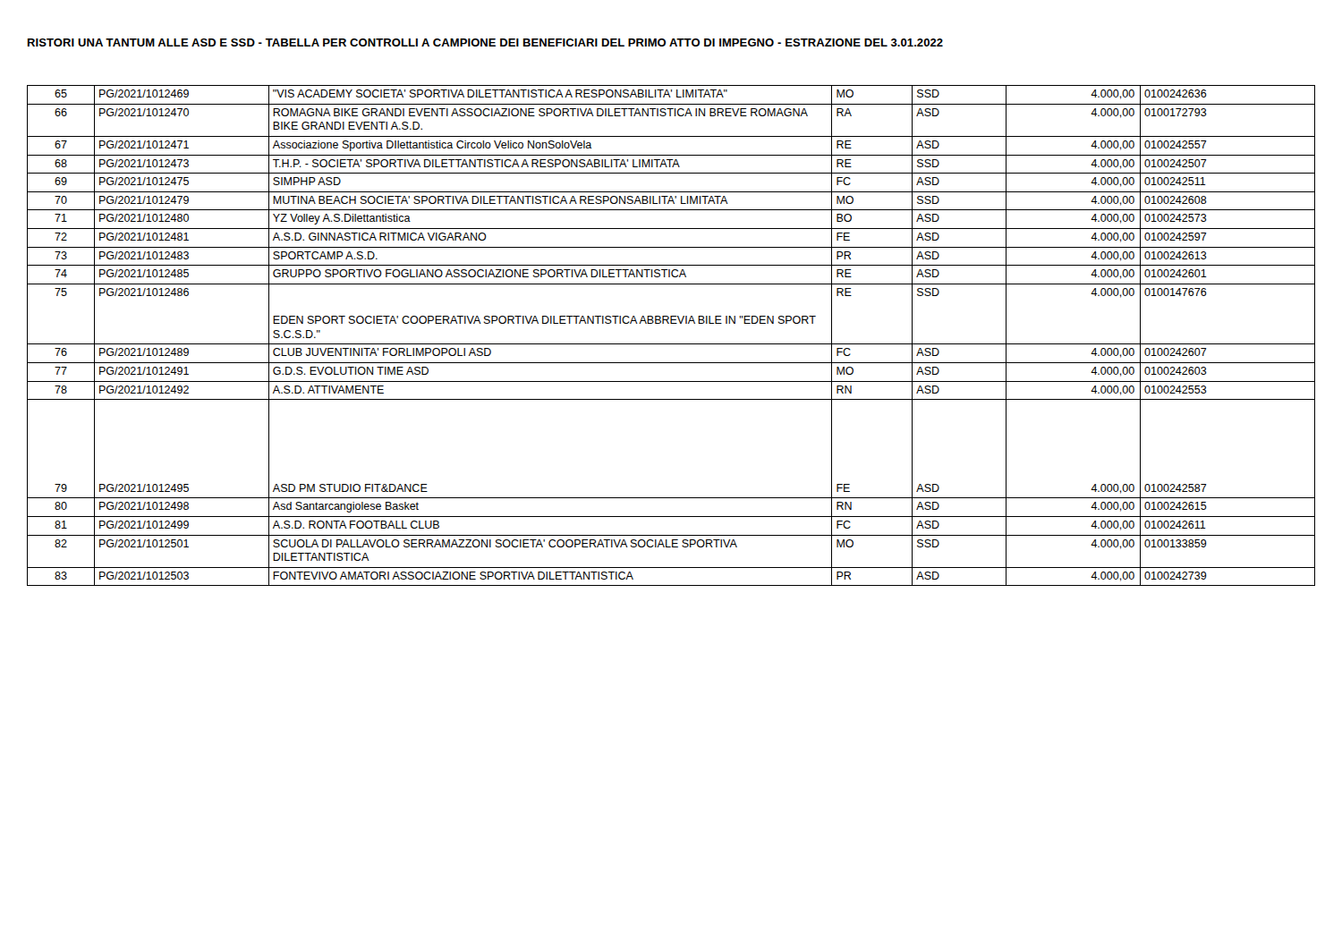RISTORI UNA TANTUM ALLE ASD E SSD - TABELLA PER CONTROLLI A CAMPIONE DEI BENEFICIARI DEL PRIMO ATTO DI IMPEGNO - ESTRAZIONE DEL 3.01.2022
| 65 | PG/2021/1012469 | "VIS ACADEMY SOCIETA' SPORTIVA DILETTANTISTICA A RESPONSABILITA' LIMITATA" | MO | SSD | 4.000,00 | 0100242636 |
| 66 | PG/2021/1012470 | ROMAGNA BIKE GRANDI EVENTI ASSOCIAZIONE SPORTIVA DILETTANTISTICA IN BREVE ROMAGNA BIKE GRANDI EVENTI A.S.D. | RA | ASD | 4.000,00 | 0100172793 |
| 67 | PG/2021/1012471 | Associazione Sportiva DIlettantistica Circolo Velico NonSoloVela | RE | ASD | 4.000,00 | 0100242557 |
| 68 | PG/2021/1012473 | T.H.P. - SOCIETA' SPORTIVA DILETTANTISTICA A RESPONSABILITA' LIMITATA | RE | SSD | 4.000,00 | 0100242507 |
| 69 | PG/2021/1012475 | SIMPHP ASD | FC | ASD | 4.000,00 | 0100242511 |
| 70 | PG/2021/1012479 | MUTINA BEACH SOCIETA' SPORTIVA DILETTANTISTICA A RESPONSABILITA' LIMITATA | MO | SSD | 4.000,00 | 0100242608 |
| 71 | PG/2021/1012480 | YZ Volley A.S.Dilettantistica | BO | ASD | 4.000,00 | 0100242573 |
| 72 | PG/2021/1012481 | A.S.D. GINNASTICA RITMICA VIGARANO | FE | ASD | 4.000,00 | 0100242597 |
| 73 | PG/2021/1012483 | SPORTCAMP A.S.D. | PR | ASD | 4.000,00 | 0100242613 |
| 74 | PG/2021/1012485 | GRUPPO SPORTIVO FOGLIANO ASSOCIAZIONE SPORTIVA DILETTANTISTICA | RE | ASD | 4.000,00 | 0100242601 |
| 75 | PG/2021/1012486 | EDEN SPORT SOCIETA' COOPERATIVA SPORTIVA DILETTANTISTICA ABBREVIA BILE IN "EDEN SPORT S.C.S.D." | RE | SSD | 4.000,00 | 0100147676 |
| 76 | PG/2021/1012489 | CLUB JUVENTINITA' FORLIMPOPOLI ASD | FC | ASD | 4.000,00 | 0100242607 |
| 77 | PG/2021/1012491 | G.D.S. EVOLUTION TIME ASD | MO | ASD | 4.000,00 | 0100242603 |
| 78 | PG/2021/1012492 | A.S.D. ATTIVAMENTE | RN | ASD | 4.000,00 | 0100242553 |
| 79 | PG/2021/1012495 | ASD PM STUDIO FIT&DANCE | FE | ASD | 4.000,00 | 0100242587 |
| 80 | PG/2021/1012498 | Asd Santarcangiolese Basket | RN | ASD | 4.000,00 | 0100242615 |
| 81 | PG/2021/1012499 | A.S.D. RONTA FOOTBALL CLUB | FC | ASD | 4.000,00 | 0100242611 |
| 82 | PG/2021/1012501 | SCUOLA DI PALLAVOLO SERRAMAZZONI SOCIETA' COOPERATIVA SOCIALE SPORTIVA DILETTANTISTICA | MO | SSD | 4.000,00 | 0100133859 |
| 83 | PG/2021/1012503 | FONTEVIVO AMATORI ASSOCIAZIONE SPORTIVA DILETTANTISTICA | PR | ASD | 4.000,00 | 0100242739 |